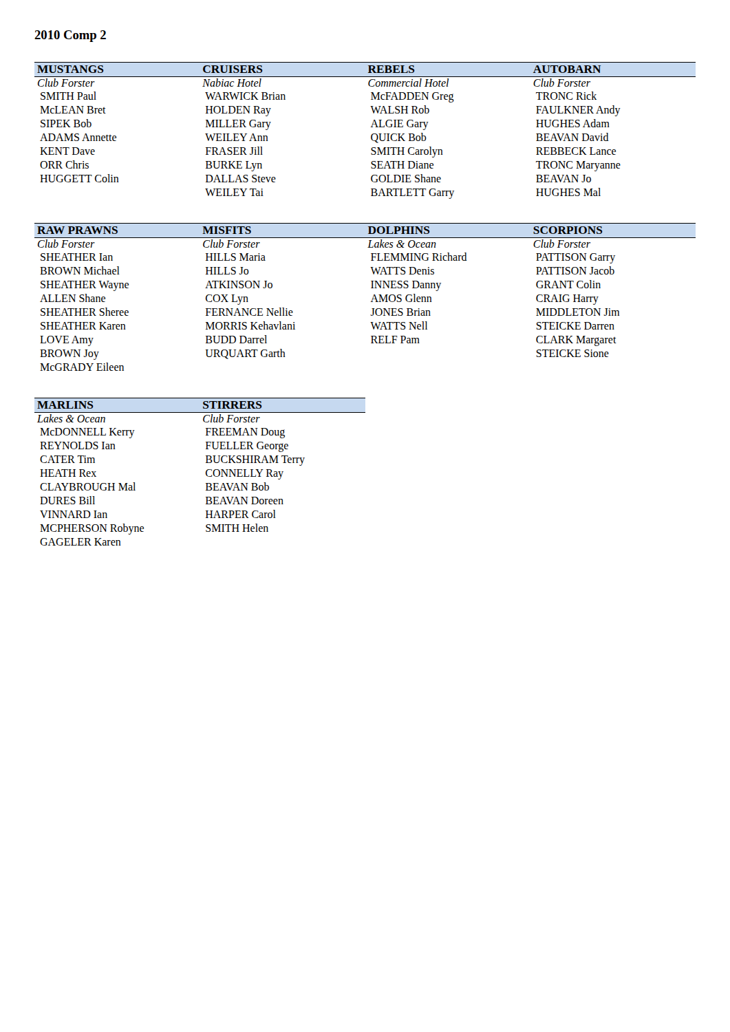2010 Comp 2
| MUSTANGS | CRUISERS | REBELS | AUTOBARN |
| Club Forster | Nabiac Hotel | Commercial Hotel | Club Forster |
| SMITH Paul McLEAN Bret SIPEK Bob ADAMS Annette KENT Dave ORR Chris HUGGETT Colin | WARWICK Brian HOLDEN Ray MILLER Gary WEILEY Ann FRASER Jill BURKE Lyn DALLAS Steve WEILEY Tai | McFADDEN Greg WALSH Rob ALGIE Gary QUICK Bob SMITH Carolyn SEATH Diane GOLDIE Shane BARTLETT Garry | TRONC Rick FAULKNER Andy HUGHES Adam BEAVAN David REBBECK Lance TRONC Maryanne BEAVAN Jo HUGHES Mal |
| RAW PRAWNS | MISFITS | DOLPHINS | SCORPIONS |
| Club Forster | Club Forster | Lakes & Ocean | Club Forster |
| SHEATHER Ian BROWN Michael SHEATHER Wayne ALLEN Shane SHEATHER Sheree SHEATHER Karen LOVE Amy BROWN Joy McGRADY Eileen | HILLS Maria HILLS Jo ATKINSON Jo COX Lyn FERNANCE Nellie MORRIS Kehavlani BUDD Darrel URQUART Garth | FLEMMING Richard WATTS Denis INNESS Danny AMOS Glenn JONES Brian WATTS Nell RELF Pam | PATTISON Garry PATTISON Jacob GRANT Colin CRAIG Harry MIDDLETON Jim STEICKE Darren CLARK Margaret STEICKE Sione |
| MARLINS | STIRRERS | | |
| Lakes & Ocean | Club Forster | | |
| McDONNELL Kerry REYNOLDS Ian CATER Tim HEATH Rex CLAYBROUGH Mal DURES Bill VINNARD Ian MCPHERSON Robyne GAGELER Karen | FREEMAN Doug FUELLER George BUCKSHIRAM Terry CONNELLY Ray BEAVAN Bob BEAVAN Doreen HARPER Carol SMITH Helen | | |